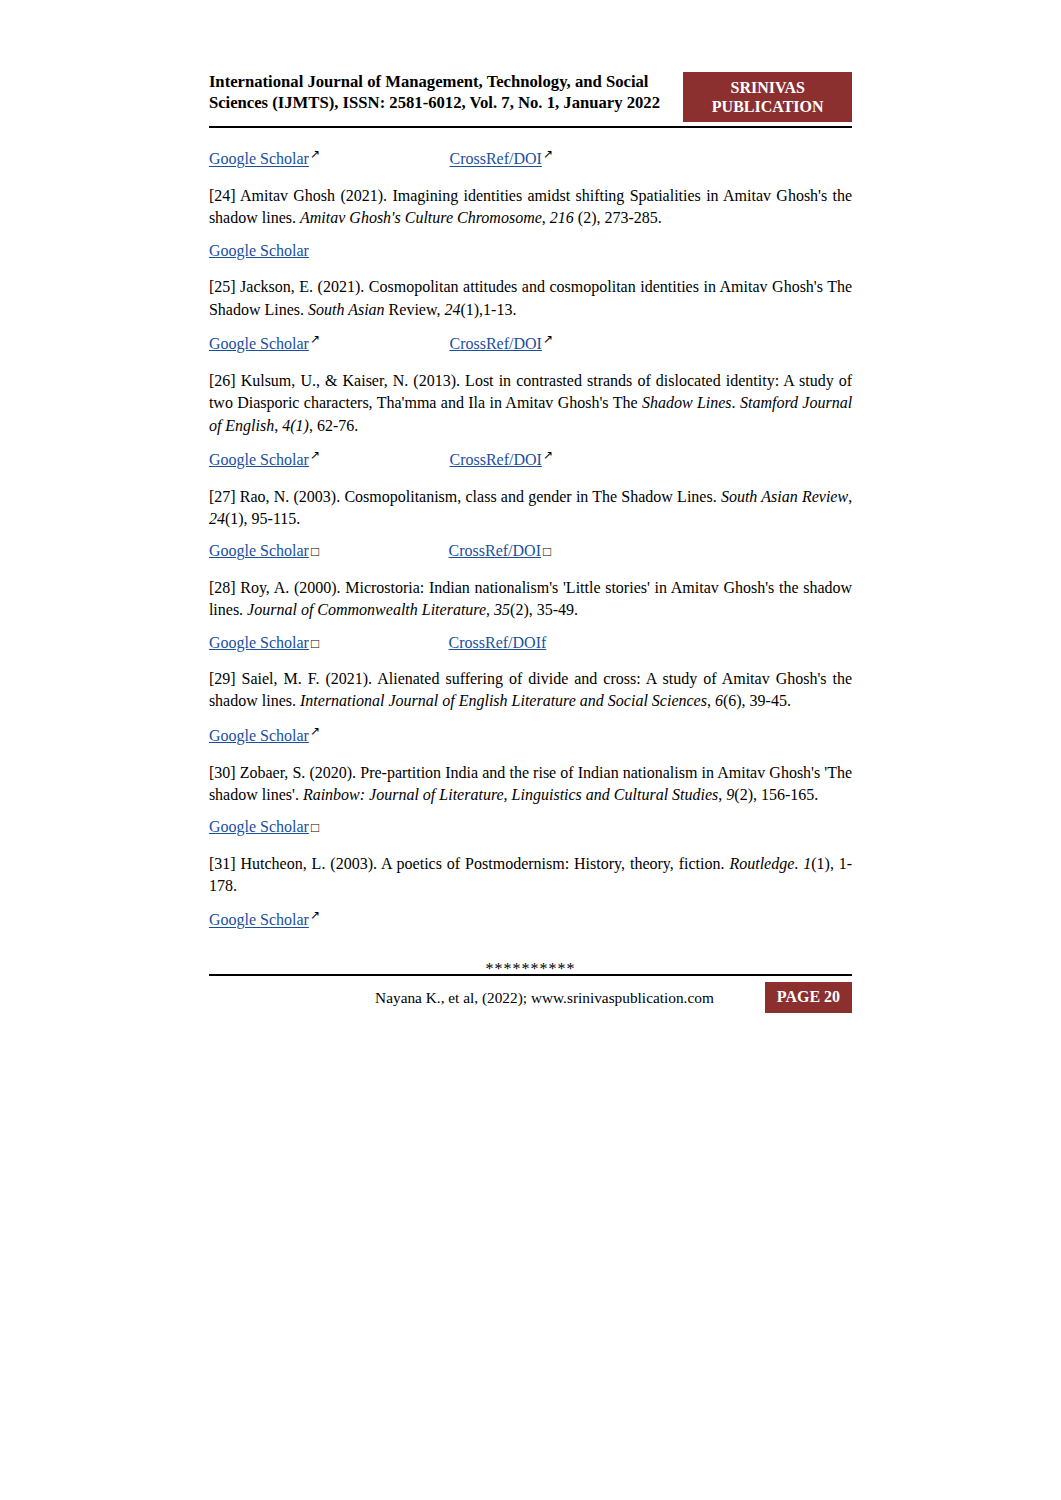International Journal of Management, Technology, and Social
Sciences (IJMTS), ISSN: 2581-6012, Vol. 7, No. 1, January 2022
SRINIVAS
PUBLICATION
Google Scholar↗ CrossRef/DOI↗
[24] Amitav Ghosh (2021). Imagining identities amidst shifting Spatialities in Amitav Ghosh's the shadow lines. Amitav Ghosh's Culture Chromosome, 216 (2), 273-285.
Google Scholar
[25] Jackson, E. (2021). Cosmopolitan attitudes and cosmopolitan identities in Amitav Ghosh's The Shadow Lines. South Asian Review, 24(1),1-13.
Google Scholar↗ CrossRef/DOI↗
[26] Kulsum, U., & Kaiser, N. (2013). Lost in contrasted strands of dislocated identity: A study of two Diasporic characters, Tha'mma and Ila in Amitav Ghosh's The Shadow Lines. Stamford Journal of English, 4(1), 62-76.
Google Scholar↗ CrossRef/DOI↗
[27] Rao, N. (2003). Cosmopolitanism, class and gender in The Shadow Lines. South Asian Review, 24(1), 95-115.
Google Scholar□ CrossRef/DOI□
[28] Roy, A. (2000). Microstoria: Indian nationalism's 'Little stories' in Amitav Ghosh's the shadow lines. Journal of Commonwealth Literature, 35(2), 35-49.
Google Scholar□ CrossRef/DOIf
[29] Saiel, M. F. (2021). Alienated suffering of divide and cross: A study of Amitav Ghosh's the shadow lines. International Journal of English Literature and Social Sciences, 6(6), 39-45.
Google Scholar↗
[30] Zobaer, S. (2020). Pre-partition India and the rise of Indian nationalism in Amitav Ghosh's 'The shadow lines'. Rainbow: Journal of Literature, Linguistics and Cultural Studies, 9(2), 156-165.
Google Scholar□
[31] Hutcheon, L. (2003). A poetics of Postmodernism: History, theory, fiction. Routledge. 1(1), 1-178.
Google Scholar↗
**********
Nayana K., et al, (2022); www.srinivaspublication.com
PAGE 20